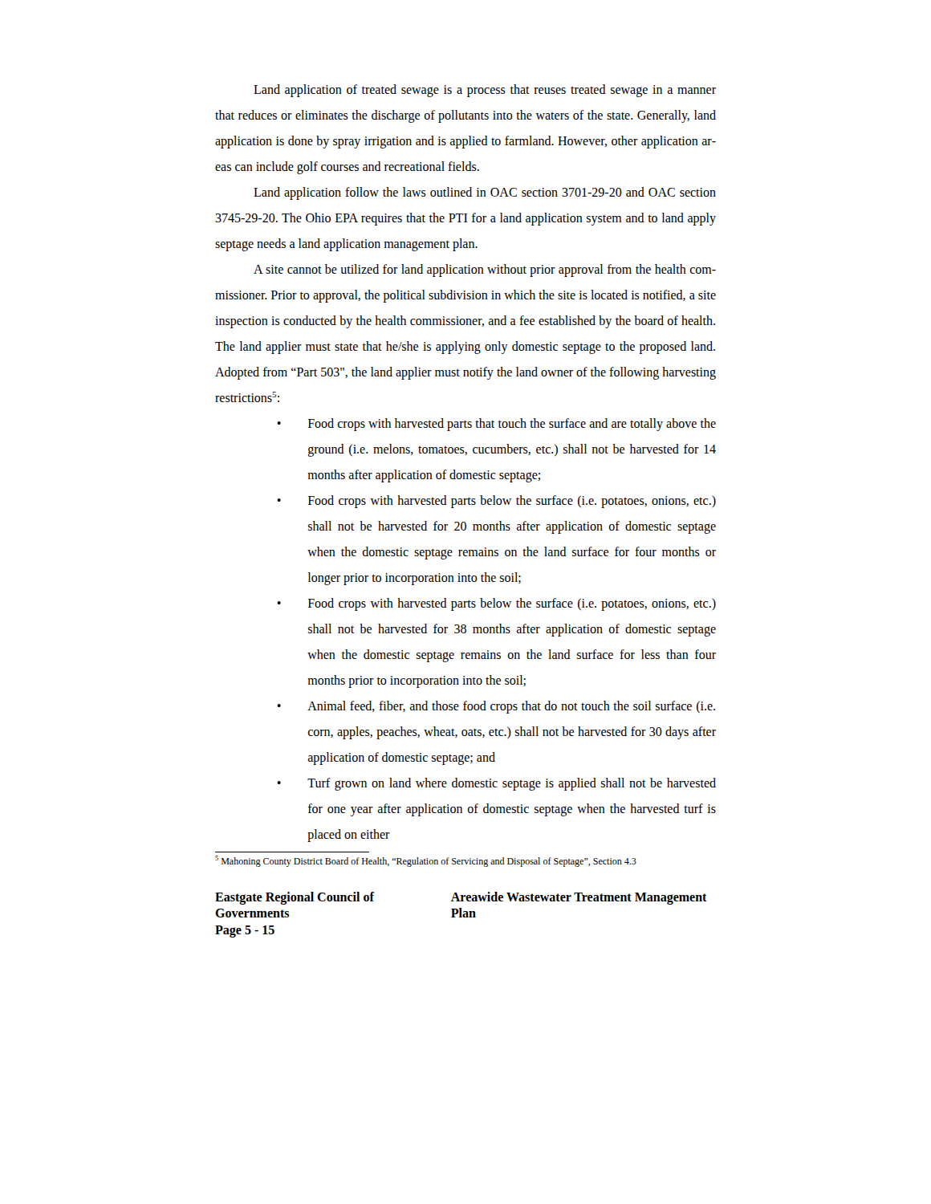Land application of treated sewage is a process that reuses treated sewage in a manner that reduces or eliminates the discharge of pollutants into the waters of the state. Generally, land application is done by spray irrigation and is applied to farmland. However, other application areas can include golf courses and recreational fields.
Land application follow the laws outlined in OAC section 3701-29-20 and OAC section 3745-29-20. The Ohio EPA requires that the PTI for a land application system and to land apply septage needs a land application management plan.
A site cannot be utilized for land application without prior approval from the health commissioner. Prior to approval, the political subdivision in which the site is located is notified, a site inspection is conducted by the health commissioner, and a fee established by the board of health. The land applier must state that he/she is applying only domestic septage to the proposed land. Adopted from “Part 503", the land applier must notify the land owner of the following harvesting restrictions5:
•Food crops with harvested parts that touch the surface and are totally above the ground (i.e. melons, tomatoes, cucumbers, etc.) shall not be harvested for 14 months after application of domestic septage;
•Food crops with harvested parts below the surface (i.e. potatoes, onions, etc.) shall not be harvested for 20 months after application of domestic septage when the domestic septage remains on the land surface for four months or longer prior to incorporation into the soil;
•Food crops with harvested parts below the surface (i.e. potatoes, onions, etc.) shall not be harvested for 38 months after application of domestic septage when the domestic septage remains on the land surface for less than four months prior to incorporation into the soil;
•Animal feed, fiber, and those food crops that do not touch the soil surface (i.e. corn, apples, peaches, wheat, oats, etc.) shall not be harvested for 30 days after application of domestic septage; and
•Turf grown on land where domestic septage is applied shall not be harvested for one year after application of domestic septage when the harvested turf is placed on either
5 Mahoning County District Board of Health, “Regulation of Servicing and Disposal of Septage”, Section 4.3
Eastgate Regional Council of Governments Areawide Wastewater Treatment Management Plan
Page 5 - 15